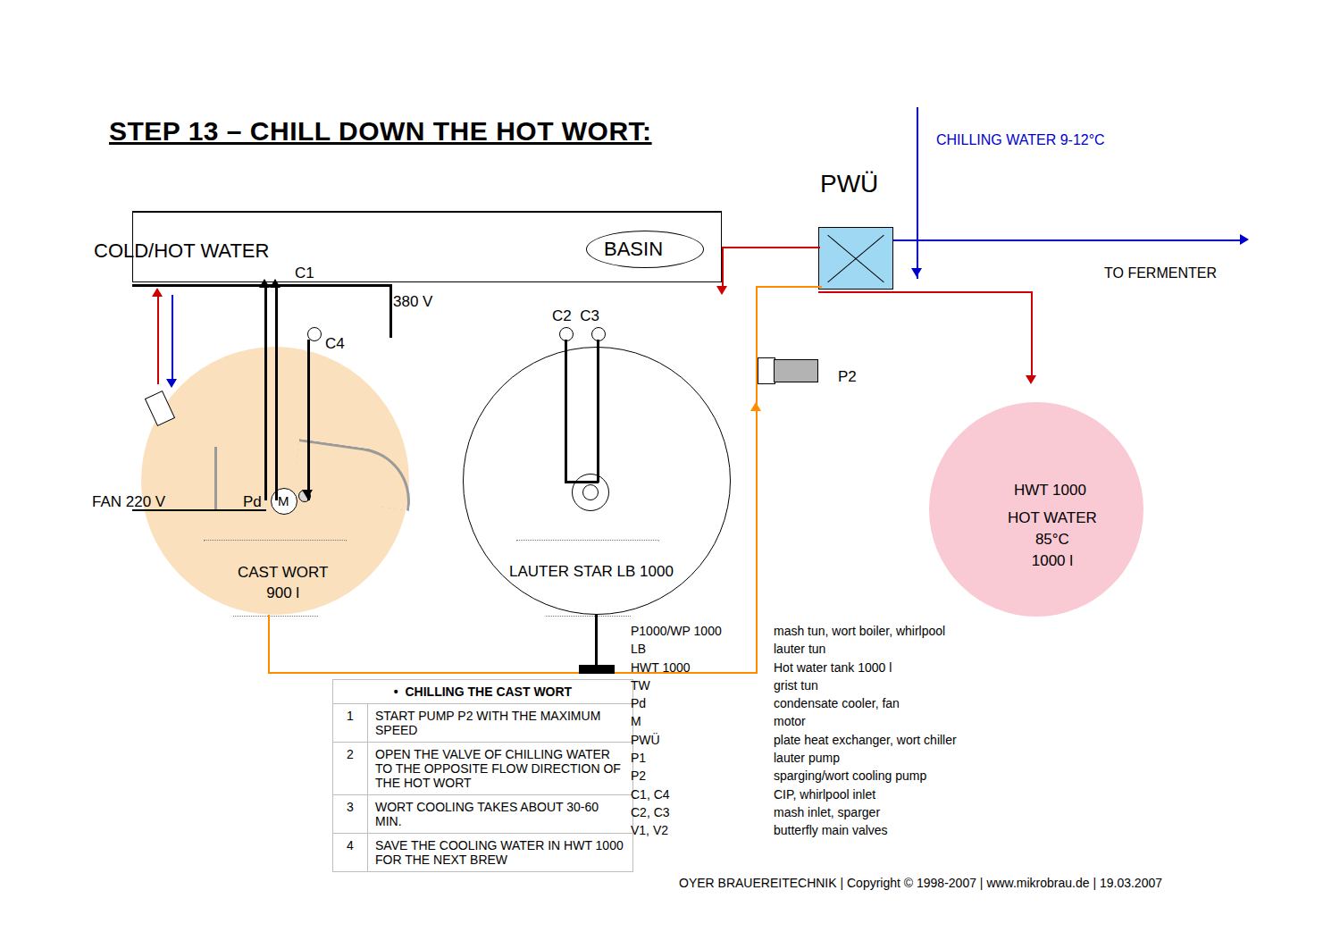STEP 13 – CHILL DOWN THE HOT WORT:
PWÜ
CHILLING WATER 9-12°C
BASIN
COLD/HOT WATER
TO FERMENTER
C1
380 V
C4
C2 C3
P2
CAST WORT
900 l
LAUTER STAR LB 1000
HWT 1000
HOT WATER
85°C
1000 l
FAN 220 V
Pd
M
| • CHILLING THE CAST WORT |
| --- |
| 1 | START PUMP P2 WITH THE MAXIMUM SPEED |
| 2 | OPEN THE VALVE OF CHILLING WATER TO THE OPPOSITE FLOW DIRECTION OF THE HOT WORT |
| 3 | WORT COOLING TAKES ABOUT 30-60 MIN. |
| 4 | SAVE THE COOLING WATER IN HWT 1000 FOR THE NEXT BREW |
| P1000/WP 1000 | mash tun, wort boiler, whirlpool |
| LB | lauter tun |
| HWT 1000 | Hot water tank 1000 l |
| TW | grist tun |
| Pd | condensate cooler, fan |
| M | motor |
| PWÜ | plate heat exchanger, wort chiller |
| P1 | lauter pump |
| P2 | sparging/wort cooling pump |
| C1, C4 | CIP, whirlpool inlet |
| C2, C3 | mash inlet, sparger |
| V1, V2 | butterfly main valves |
OYER BRAUEREITECHNIK | Copyright © 1998-2007 | www.mikrobrau.de | 19.03.2007